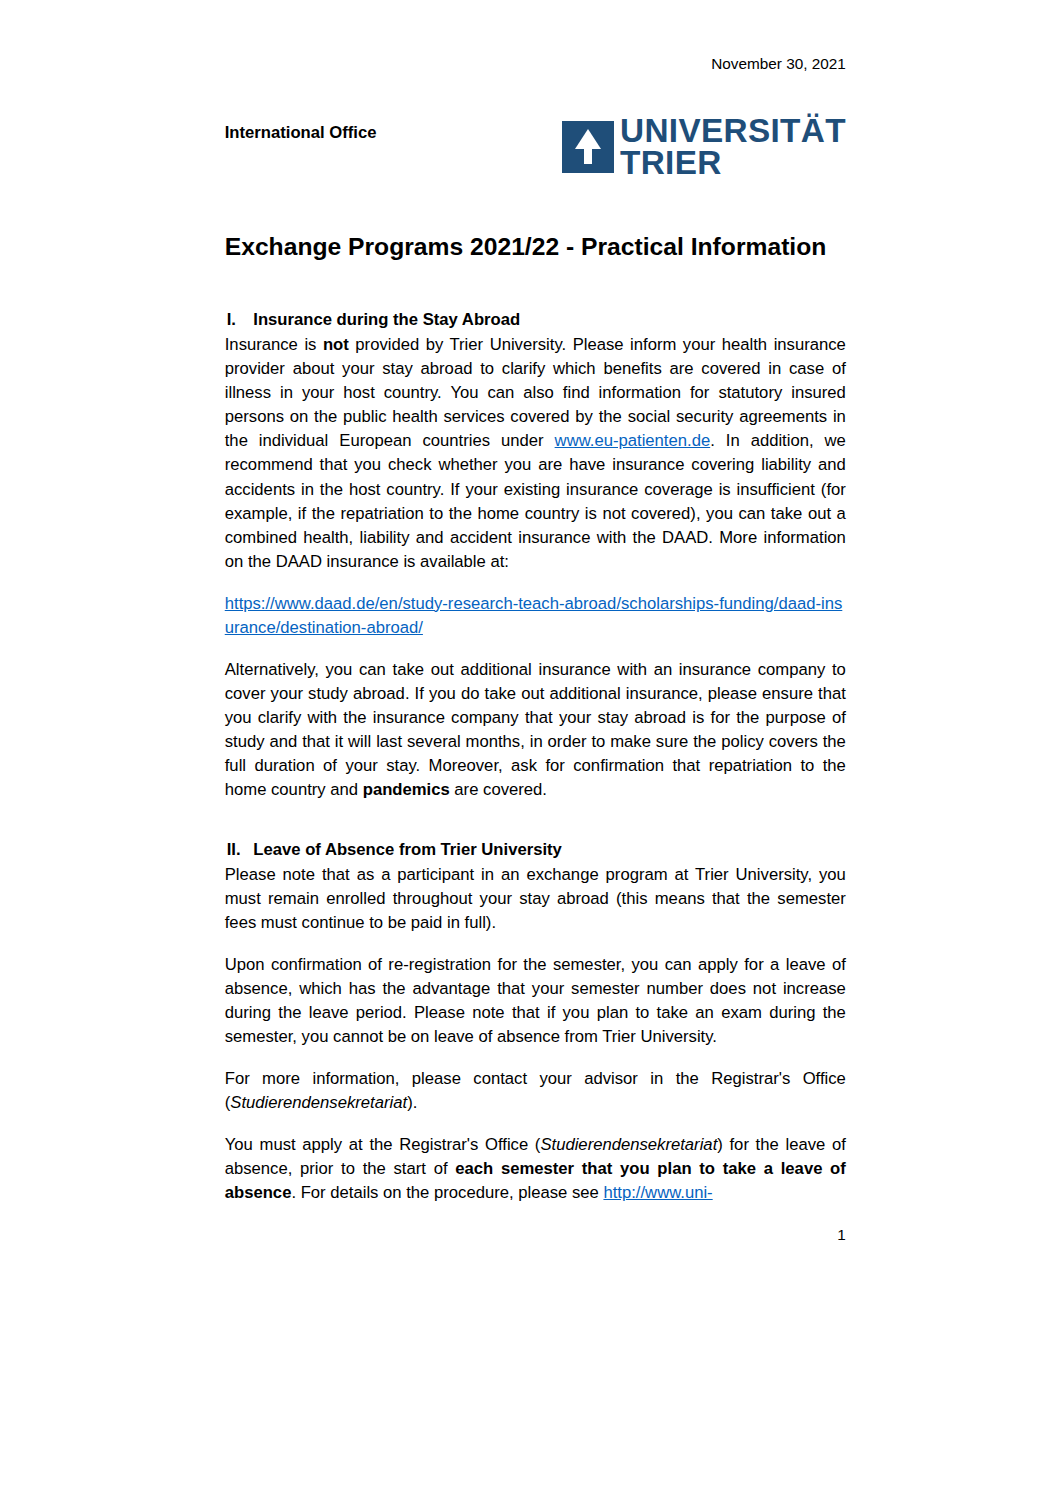November 30, 2021
International Office
UNIVERSITÄT TRIER
Exchange Programs 2021/22 - Practical Information
I. Insurance during the Stay Abroad
Insurance is not provided by Trier University. Please inform your health insurance provider about your stay abroad to clarify which benefits are covered in case of illness in your host country. You can also find information for statutory insured persons on the public health services covered by the social security agreements in the individual European countries under www.eu-patienten.de. In addition, we recommend that you check whether you are have insurance covering liability and accidents in the host country. If your existing insurance coverage is insufficient (for example, if the repatriation to the home country is not covered), you can take out a combined health, liability and accident insurance with the DAAD. More information on the DAAD insurance is available at:
https://www.daad.de/en/study-research-teach-abroad/scholarships-funding/daad-insurance/destination-abroad/
Alternatively, you can take out additional insurance with an insurance company to cover your study abroad. If you do take out additional insurance, please ensure that you clarify with the insurance company that your stay abroad is for the purpose of study and that it will last several months, in order to make sure the policy covers the full duration of your stay. Moreover, ask for confirmation that repatriation to the home country and pandemics are covered.
II. Leave of Absence from Trier University
Please note that as a participant in an exchange program at Trier University, you must remain enrolled throughout your stay abroad (this means that the semester fees must continue to be paid in full).
Upon confirmation of re-registration for the semester, you can apply for a leave of absence, which has the advantage that your semester number does not increase during the leave period. Please note that if you plan to take an exam during the semester, you cannot be on leave of absence from Trier University.
For more information, please contact your advisor in the Registrar's Office (Studierendensekretariat).
You must apply at the Registrar's Office (Studierendensekretariat) for the leave of absence, prior to the start of each semester that you plan to take a leave of absence. For details on the procedure, please see http://www.uni-
1